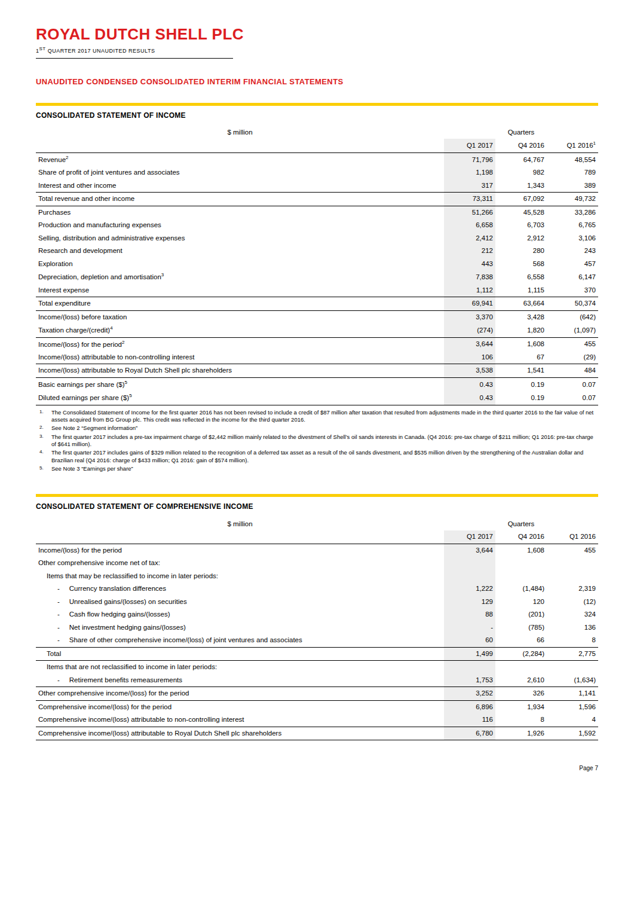ROYAL DUTCH SHELL PLC
1ST QUARTER 2017 UNAUDITED RESULTS
UNAUDITED CONDENSED CONSOLIDATED INTERIM FINANCIAL STATEMENTS
CONSOLIDATED STATEMENT OF INCOME
| $ million | Quarters |
| | Q1 2017 | Q4 2016 | Q1 2016 1 |
| Revenue 2 | 71,796 | 64,767 | 48,554 |
| Share of profit of joint ventures and associates | 1,198 | 982 | 789 |
| Interest and other income | 317 | 1,343 | 389 |
| Total revenue and other income | 73,311 | 67,092 | 49,732 |
| Purchases | 51,266 | 45,528 | 33,286 |
| Production and manufacturing expenses | 6,658 | 6,703 | 6,765 |
| Selling, distribution and administrative expenses | 2,412 | 2,912 | 3,106 |
| Research and development | 212 | 280 | 243 |
| Exploration | 443 | 568 | 457 |
| Depreciation, depletion and amortisation 3 | 7,838 | 6,558 | 6,147 |
| Interest expense | 1,112 | 1,115 | 370 |
| Total expenditure | 69,941 | 63,664 | 50,374 |
| Income/(loss) before taxation | 3,370 | 3,428 | (642) |
| Taxation charge/(credit) 4 | (274) | 1,820 | (1,097) |
| Income/(loss) for the period 2 | 3,644 | 1,608 | 455 |
| Income/(loss) attributable to non-controlling interest | 106 | 67 | (29) |
| Income/(loss) attributable to Royal Dutch Shell plc shareholders | 3,538 | 1,541 | 484 |
| Basic earnings per share ($) 5 | 0.43 | 0.19 | 0.07 |
| Diluted earnings per share ($) 5 | 0.43 | 0.19 | 0.07 |
The Consolidated Statement of Income for the first quarter 2016 has not been revised to include a credit of $87 million after taxation that resulted from adjustments made in the third quarter 2016 to the fair value of net assets acquired from BG Group plc. This credit was reflected in the income for the third quarter 2016.
See Note 2 “Segment information”
The first quarter 2017 includes a pre-tax impairment charge of $2,442 million mainly related to the divestment of Shell’s oil sands interests in Canada. (Q4 2016: pre-tax charge of $211 million; Q1 2016: pre-tax charge of $641 million).
The first quarter 2017 includes gains of $329 million related to the recognition of a deferred tax asset as a result of the oil sands divestment, and $535 million driven by the strengthening of the Australian dollar and Brazilian real (Q4 2016: charge of $433 million; Q1 2016: gain of $574 million).
See Note 3 “Earnings per share”
CONSOLIDATED STATEMENT OF COMPREHENSIVE INCOME
| $ million | Quarters |
| | Q1 2017 | Q4 2016 | Q1 2016 |
| Income/(loss) for the period | 3,644 | 1,608 | 455 |
| Other comprehensive income net of tax: | | | |
| Items that may be reclassified to income in later periods: | | | |
| - Currency translation differences | 1,222 | (1,484) | 2,319 |
| - Unrealised gains/(losses) on securities | 129 | 120 | (12) |
| - Cash flow hedging gains/(losses) | 88 | (201) | 324 |
| - Net investment hedging gains/(losses) | - | (785) | 136 |
| - Share of other comprehensive income/(loss) of joint ventures and associates | 60 | 66 | 8 |
| Total | 1,499 | (2,284) | 2,775 |
| Items that are not reclassified to income in later periods: | | | |
| - Retirement benefits remeasurements | 1,753 | 2,610 | (1,634) |
| Other comprehensive income/(loss) for the period | 3,252 | 326 | 1,141 |
| Comprehensive income/(loss) for the period | 6,896 | 1,934 | 1,596 |
| Comprehensive income/(loss) attributable to non-controlling interest | 116 | 8 | 4 |
| Comprehensive income/(loss) attributable to Royal Dutch Shell plc shareholders | 6,780 | 1,926 | 1,592 |
Page 7